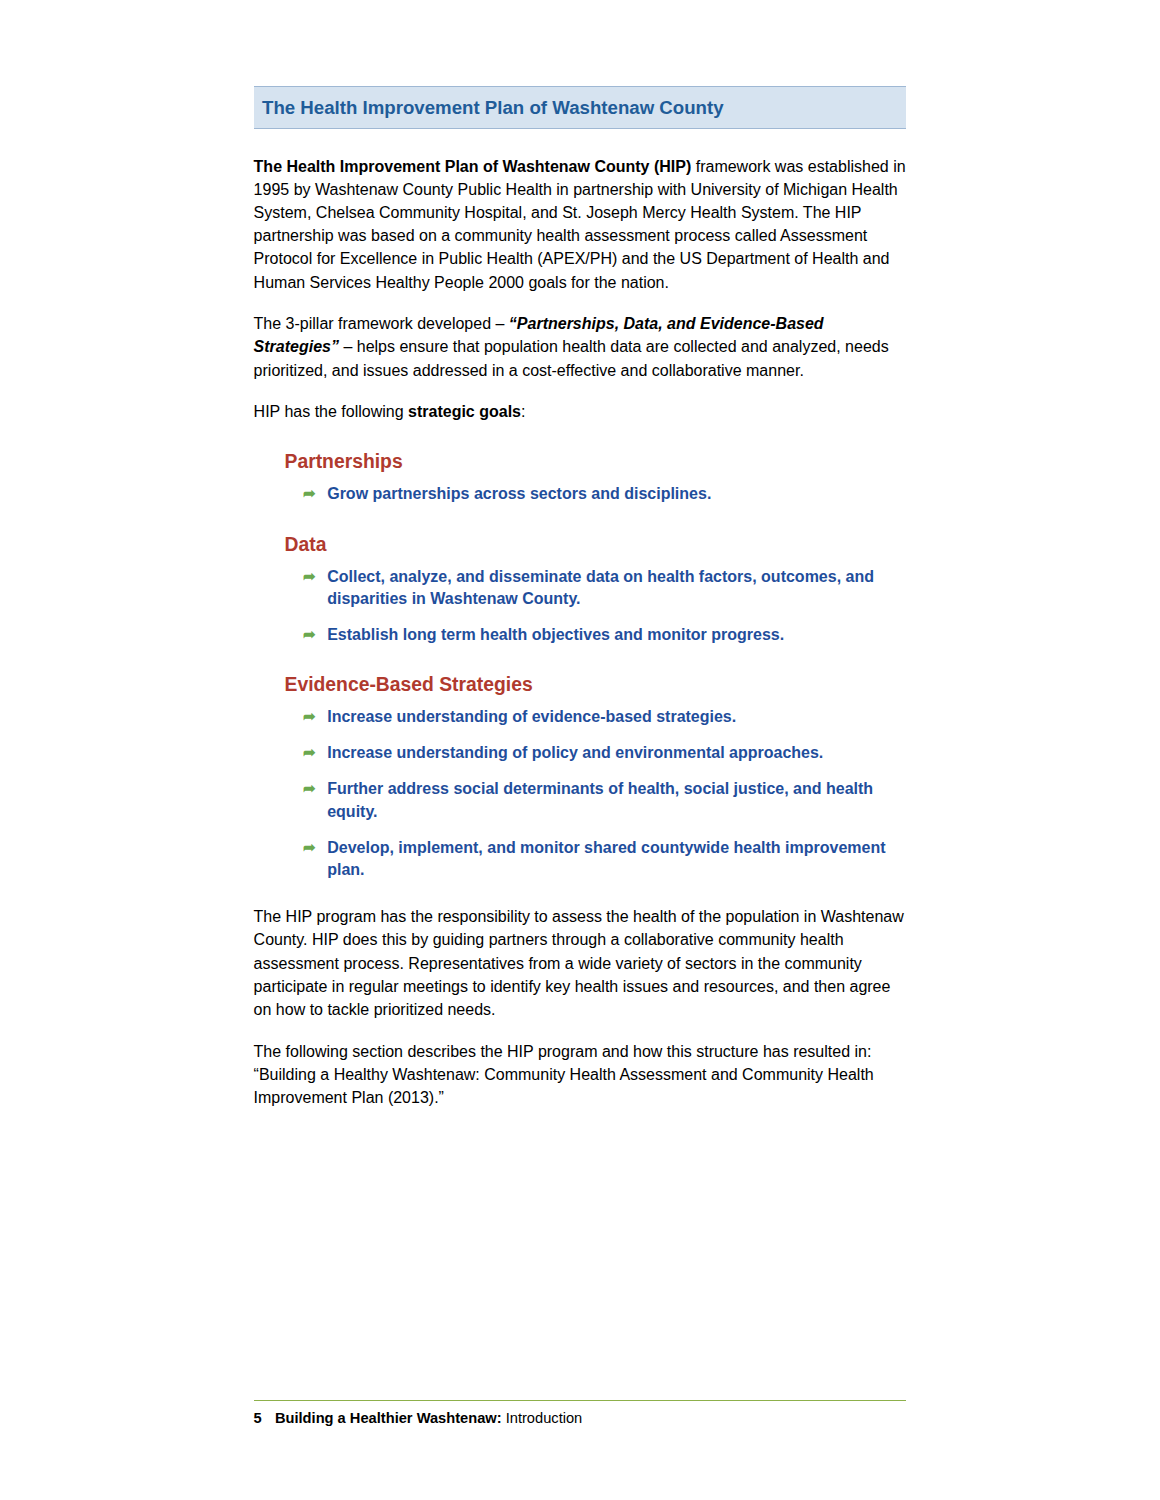The Health Improvement Plan of Washtenaw County
The Health Improvement Plan of Washtenaw County (HIP) framework was established in 1995 by Washtenaw County Public Health in partnership with University of Michigan Health System, Chelsea Community Hospital, and St. Joseph Mercy Health System. The HIP partnership was based on a community health assessment process called Assessment Protocol for Excellence in Public Health (APEX/PH) and the US Department of Health and Human Services Healthy People 2000 goals for the nation.
The 3-pillar framework developed – “Partnerships, Data, and Evidence-Based Strategies” – helps ensure that population health data are collected and analyzed, needs prioritized, and issues addressed in a cost-effective and collaborative manner.
HIP has the following strategic goals:
Partnerships
Grow partnerships across sectors and disciplines.
Data
Collect, analyze, and disseminate data on health factors, outcomes, and disparities in Washtenaw County.
Establish long term health objectives and monitor progress.
Evidence-Based Strategies
Increase understanding of evidence-based strategies.
Increase understanding of policy and environmental approaches.
Further address social determinants of health, social justice, and health equity.
Develop, implement, and monitor shared countywide health improvement plan.
The HIP program has the responsibility to assess the health of the population in Washtenaw County. HIP does this by guiding partners through a collaborative community health assessment process. Representatives from a wide variety of sectors in the community participate in regular meetings to identify key health issues and resources, and then agree on how to tackle prioritized needs.
The following section describes the HIP program and how this structure has resulted in: “Building a Healthy Washtenaw: Community Health Assessment and Community Health Improvement Plan (2013).”
5 Building a Healthier Washtenaw: Introduction